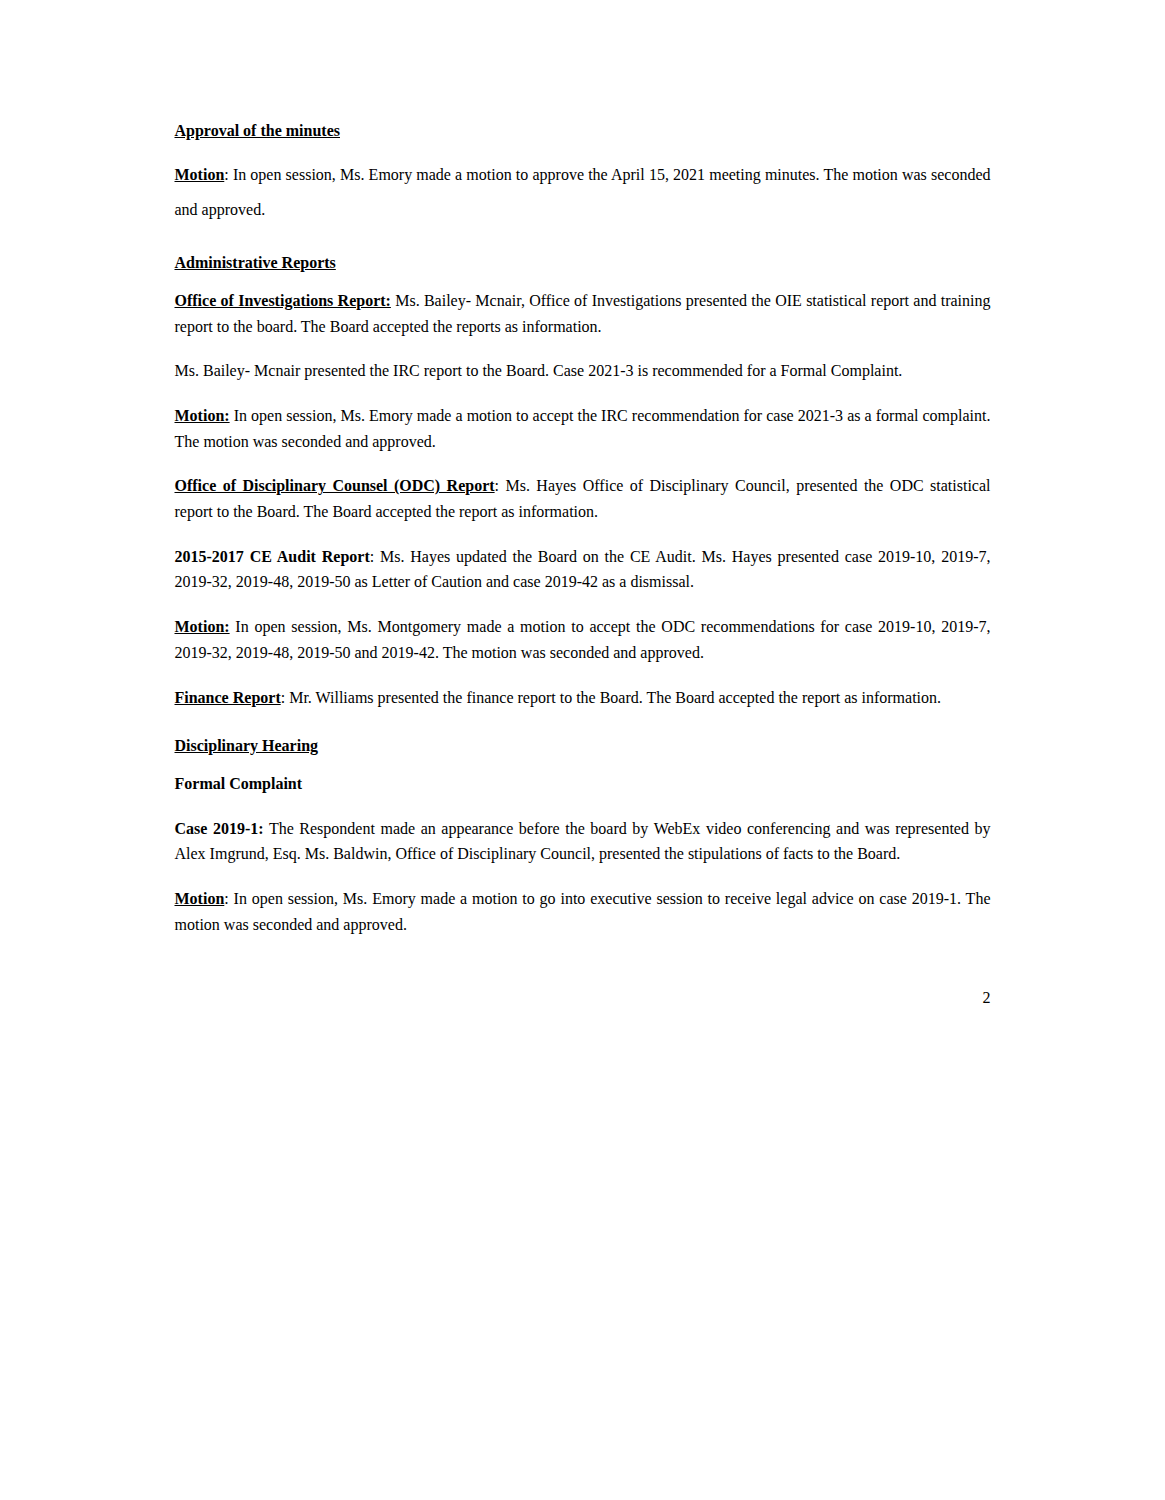Approval of the minutes
Motion: In open session, Ms. Emory made a motion to approve the April 15, 2021 meeting minutes. The motion was seconded and approved.
Administrative Reports
Office of Investigations Report: Ms. Bailey- Mcnair, Office of Investigations presented the OIE statistical report and training report to the board. The Board accepted the reports as information.
Ms. Bailey- Mcnair presented the IRC report to the Board. Case 2021-3 is recommended for a Formal Complaint.
Motion: In open session, Ms. Emory made a motion to accept the IRC recommendation for case 2021-3 as a formal complaint. The motion was seconded and approved.
Office of Disciplinary Counsel (ODC) Report: Ms. Hayes Office of Disciplinary Council, presented the ODC statistical report to the Board. The Board accepted the report as information.
2015-2017 CE Audit Report: Ms. Hayes updated the Board on the CE Audit. Ms. Hayes presented case 2019-10, 2019-7, 2019-32, 2019-48, 2019-50 as Letter of Caution and case 2019-42 as a dismissal.
Motion: In open session, Ms. Montgomery made a motion to accept the ODC recommendations for case 2019-10, 2019-7, 2019-32, 2019-48, 2019-50 and 2019-42. The motion was seconded and approved.
Finance Report: Mr. Williams presented the finance report to the Board. The Board accepted the report as information.
Disciplinary Hearing
Formal Complaint
Case 2019-1: The Respondent made an appearance before the board by WebEx video conferencing and was represented by Alex Imgrund, Esq. Ms. Baldwin, Office of Disciplinary Council, presented the stipulations of facts to the Board.
Motion: In open session, Ms. Emory made a motion to go into executive session to receive legal advice on case 2019-1. The motion was seconded and approved.
2